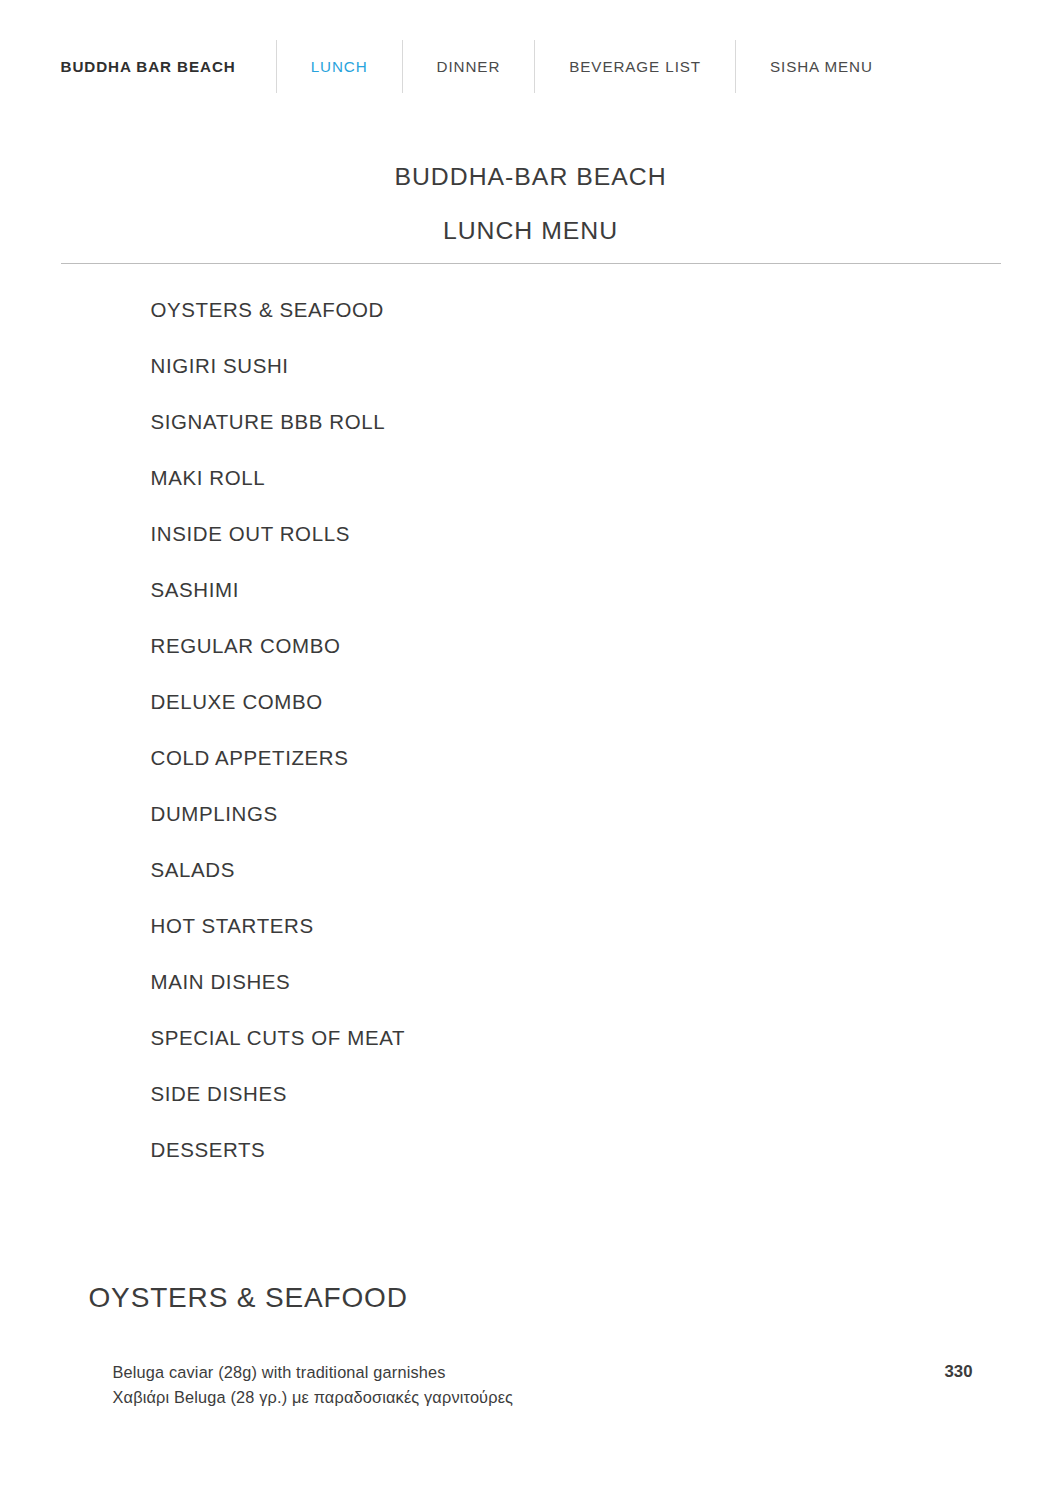BUDDHA BAR BEACH LUNCH DINNER BEVERAGE LIST SISHA MENU
BUDDHA-BAR BEACH
LUNCH MENU
OYSTERS & SEAFOOD
NIGIRI SUSHI
SIGNATURE BBB ROLL
MAKI ROLL
INSIDE OUT ROLLS
SASHIMI
REGULAR COMBO
DELUXE COMBO
COLD APPETIZERS
DUMPLINGS
SALADS
HOT STARTERS
MAIN DISHES
SPECIAL CUTS OF MEAT
SIDE DISHES
DESSERTS
OYSTERS & SEAFOOD
Beluga caviar (28g) with traditional garnishes Χαβιάρι Beluga (28 γρ.) με παραδοσιακές γαρνιτούρες
330